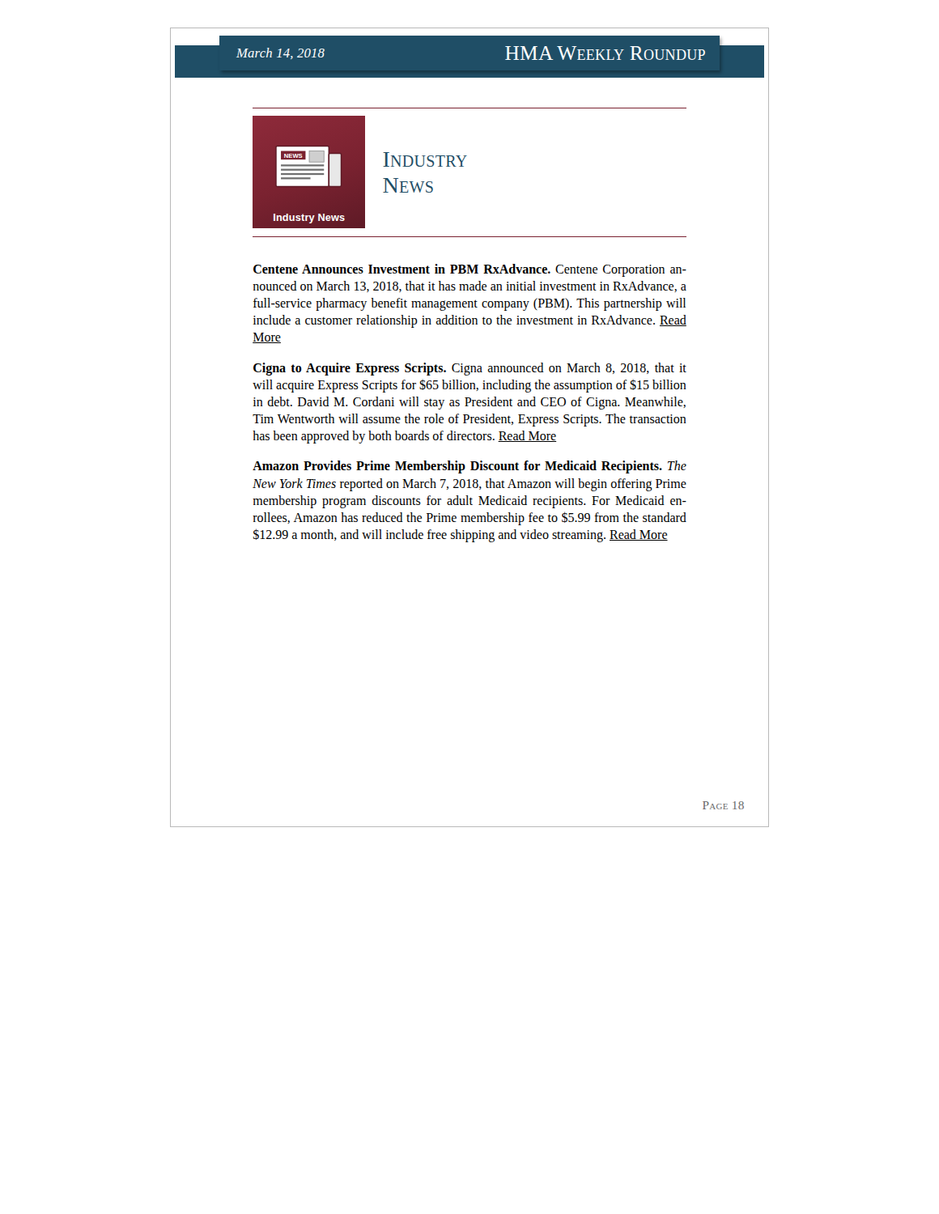March 14, 2018 HMA Weekly Roundup
NEWS
Industry News
Industry
News
Centene Announces Investment in PBM RxAdvance. Centene Corporation announced on March 13, 2018, that it has made an initial investment in RxAdvance, a full-service pharmacy benefit management company (PBM). This partnership will include a customer relationship in addition to the investment in RxAdvance. Read More
Cigna to Acquire Express Scripts. Cigna announced on March 8, 2018, that it will acquire Express Scripts for $65 billion, including the assumption of $15 billion in debt. David M. Cordani will stay as President and CEO of Cigna. Meanwhile, Tim Wentworth will assume the role of President, Express Scripts. The transaction has been approved by both boards of directors. Read More
Amazon Provides Prime Membership Discount for Medicaid Recipients. The New York Times reported on March 7, 2018, that Amazon will begin offering Prime membership program discounts for adult Medicaid recipients. For Medicaid enrollees, Amazon has reduced the Prime membership fee to $5.99 from the standard $12.99 a month, and will include free shipping and video streaming. Read More
Page 18